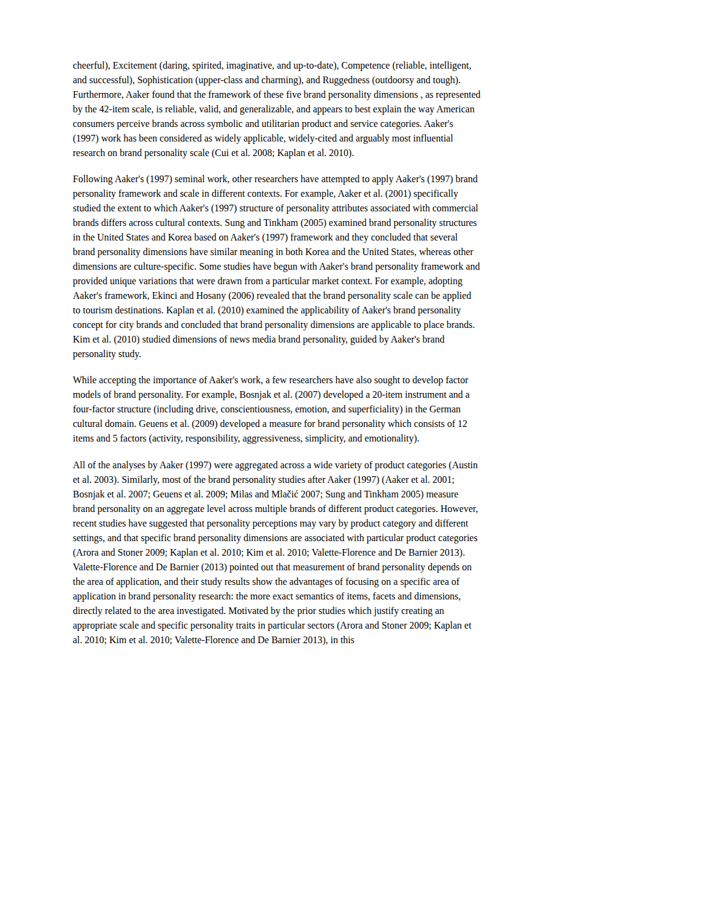cheerful), Excitement (daring, spirited, imaginative, and up-to-date), Competence (reliable, intelligent, and successful), Sophistication (upper-class and charming), and Ruggedness (outdoorsy and tough). Furthermore, Aaker found that the framework of these five brand personality dimensions , as represented by the 42-item scale, is reliable, valid, and generalizable, and appears to best explain the way American consumers perceive brands across symbolic and utilitarian product and service categories. Aaker's (1997) work has been considered as widely applicable, widely-cited and arguably most influential research on brand personality scale (Cui et al. 2008; Kaplan et al. 2010).
Following Aaker's (1997) seminal work, other researchers have attempted to apply Aaker's (1997) brand personality framework and scale in different contexts. For example, Aaker et al. (2001) specifically studied the extent to which Aaker's (1997) structure of personality attributes associated with commercial brands differs across cultural contexts. Sung and Tinkham (2005) examined brand personality structures in the United States and Korea based on Aaker's (1997) framework and they concluded that several brand personality dimensions have similar meaning in both Korea and the United States, whereas other dimensions are culture-specific. Some studies have begun with Aaker's brand personality framework and provided unique variations that were drawn from a particular market context. For example, adopting Aaker's framework, Ekinci and Hosany (2006) revealed that the brand personality scale can be applied to tourism destinations. Kaplan et al. (2010) examined the applicability of Aaker's brand personality concept for city brands and concluded that brand personality dimensions are applicable to place brands. Kim et al. (2010) studied dimensions of news media brand personality, guided by Aaker's brand personality study.
While accepting the importance of Aaker's work, a few researchers have also sought to develop factor models of brand personality. For example, Bosnjak et al. (2007) developed a 20-item instrument and a four-factor structure (including drive, conscientiousness, emotion, and superficiality) in the German cultural domain. Geuens et al. (2009) developed a measure for brand personality which consists of 12 items and 5 factors (activity, responsibility, aggressiveness, simplicity, and emotionality).
All of the analyses by Aaker (1997) were aggregated across a wide variety of product categories (Austin et al. 2003). Similarly, most of the brand personality studies after Aaker (1997) (Aaker et al. 2001; Bosnjak et al. 2007; Geuens et al. 2009; Milas and Mlačić 2007; Sung and Tinkham 2005) measure brand personality on an aggregate level across multiple brands of different product categories. However, recent studies have suggested that personality perceptions may vary by product category and different settings, and that specific brand personality dimensions are associated with particular product categories (Arora and Stoner 2009; Kaplan et al. 2010; Kim et al. 2010; Valette-Florence and De Barnier 2013). Valette-Florence and De Barnier (2013) pointed out that measurement of brand personality depends on the area of application, and their study results show the advantages of focusing on a specific area of application in brand personality research: the more exact semantics of items, facets and dimensions, directly related to the area investigated. Motivated by the prior studies which justify creating an appropriate scale and specific personality traits in particular sectors (Arora and Stoner 2009; Kaplan et al. 2010; Kim et al. 2010; Valette-Florence and De Barnier 2013), in this